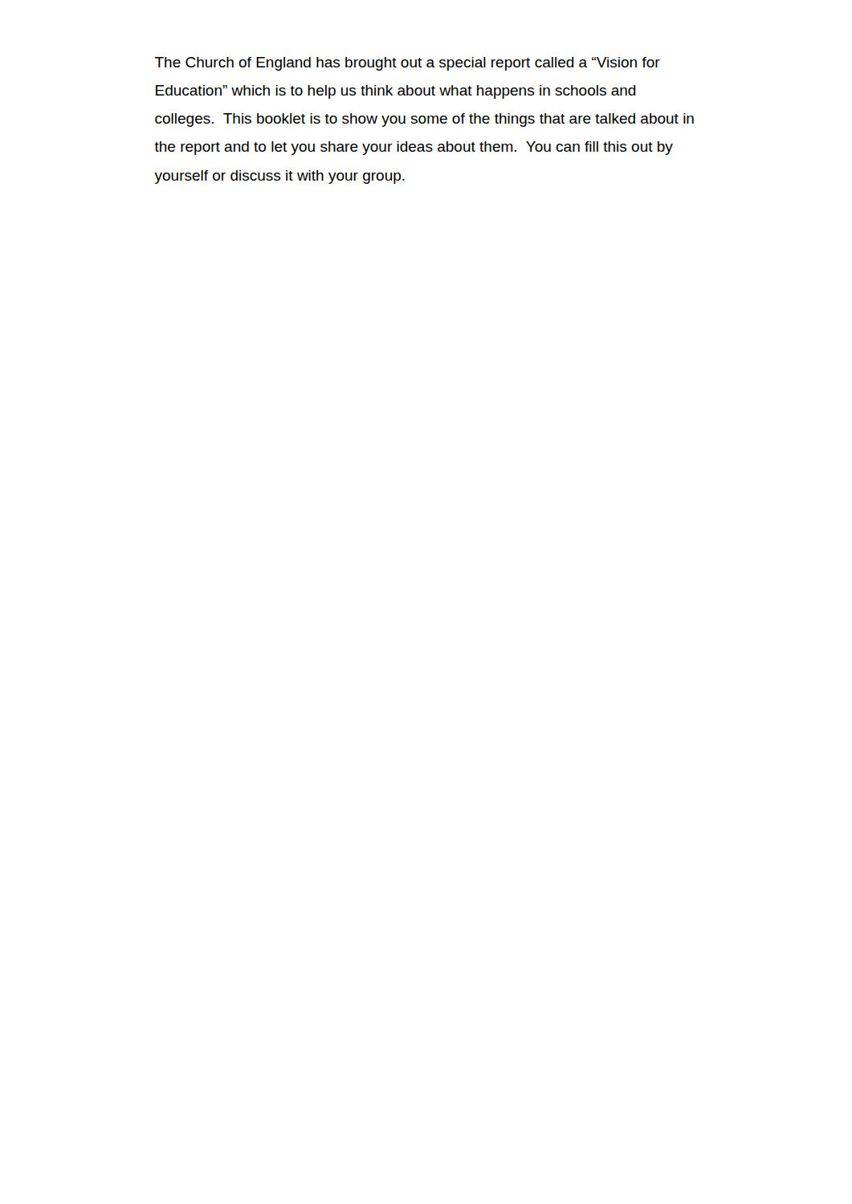The Church of England has brought out a special report called a “Vision for Education” which is to help us think about what happens in schools and colleges. This booklet is to show you some of the things that are talked about in the report and to let you share your ideas about them. You can fill this out by yourself or discuss it with your group.